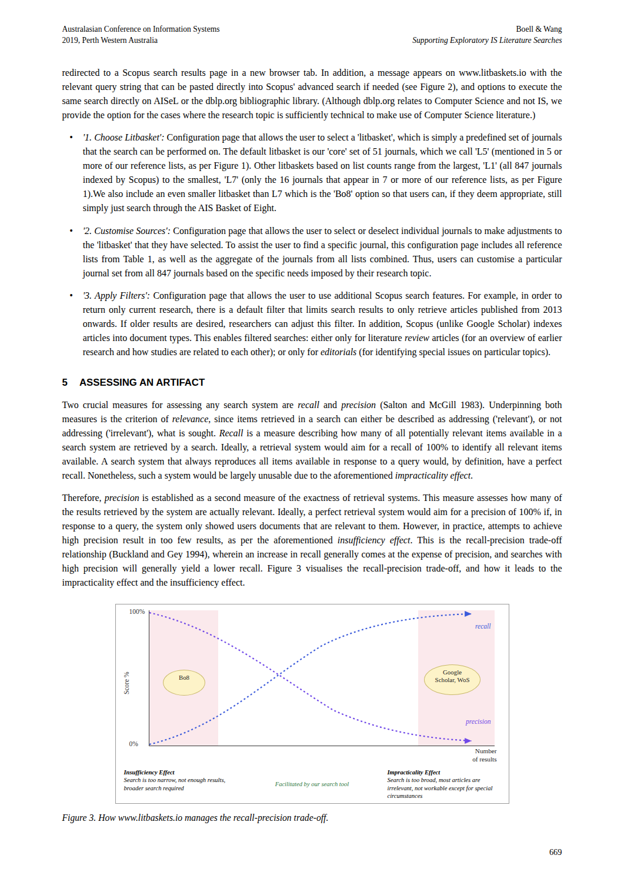Australasian Conference on Information Systems
2019, Perth Western Australia
Boell & Wang
Supporting Exploratory IS Literature Searches
redirected to a Scopus search results page in a new browser tab. In addition, a message appears on www.litbaskets.io with the relevant query string that can be pasted directly into Scopus' advanced search if needed (see Figure 2), and options to execute the same search directly on AISeL or the dblp.org bibliographic library. (Although dblp.org relates to Computer Science and not IS, we provide the option for the cases where the research topic is sufficiently technical to make use of Computer Science literature.)
'1. Choose Litbasket': Configuration page that allows the user to select a 'litbasket', which is simply a predefined set of journals that the search can be performed on. The default litbasket is our 'core' set of 51 journals, which we call 'L5' (mentioned in 5 or more of our reference lists, as per Figure 1). Other litbaskets based on list counts range from the largest, 'L1' (all 847 journals indexed by Scopus) to the smallest, 'L7' (only the 16 journals that appear in 7 or more of our reference lists, as per Figure 1).We also include an even smaller litbasket than L7 which is the 'Bo8' option so that users can, if they deem appropriate, still simply just search through the AIS Basket of Eight.
'2. Customise Sources': Configuration page that allows the user to select or deselect individual journals to make adjustments to the 'litbasket' that they have selected. To assist the user to find a specific journal, this configuration page includes all reference lists from Table 1, as well as the aggregate of the journals from all lists combined. Thus, users can customise a particular journal set from all 847 journals based on the specific needs imposed by their research topic.
'3. Apply Filters': Configuration page that allows the user to use additional Scopus search features. For example, in order to return only current research, there is a default filter that limits search results to only retrieve articles published from 2013 onwards. If older results are desired, researchers can adjust this filter. In addition, Scopus (unlike Google Scholar) indexes articles into document types. This enables filtered searches: either only for literature review articles (for an overview of earlier research and how studies are related to each other); or only for editorials (for identifying special issues on particular topics).
5 ASSESSING AN ARTIFACT
Two crucial measures for assessing any search system are recall and precision (Salton and McGill 1983). Underpinning both measures is the criterion of relevance, since items retrieved in a search can either be described as addressing ('relevant'), or not addressing ('irrelevant'), what is sought. Recall is a measure describing how many of all potentially relevant items available in a search system are retrieved by a search. Ideally, a retrieval system would aim for a recall of 100% to identify all relevant items available. A search system that always reproduces all items available in response to a query would, by definition, have a perfect recall. Nonetheless, such a system would be largely unusable due to the aforementioned impracticality effect.
Therefore, precision is established as a second measure of the exactness of retrieval systems. This measure assesses how many of the results retrieved by the system are actually relevant. Ideally, a perfect retrieval system would aim for a precision of 100% if, in response to a query, the system only showed users documents that are relevant to them. However, in practice, attempts to achieve high precision result in too few results, as per the aforementioned insufficiency effect. This is the recall-precision trade-off relationship (Buckland and Gey 1994), wherein an increase in recall generally comes at the expense of precision, and searches with high precision will generally yield a lower recall. Figure 3 visualises the recall-precision trade-off, and how it leads to the impracticality effect and the insufficiency effect.
Score % 100% 0%
Bo8
Google
Scholar, WoS
recall precision Number
of results
Insufficiency Effect Search is too narrow, not enough results, broader search required
Facilitated by our search tool
Impracticality Effect Search is too broad, most articles are irrelevant, not workable except for special circumstances
Figure 3. How www.litbaskets.io manages the recall-precision trade-off.
669